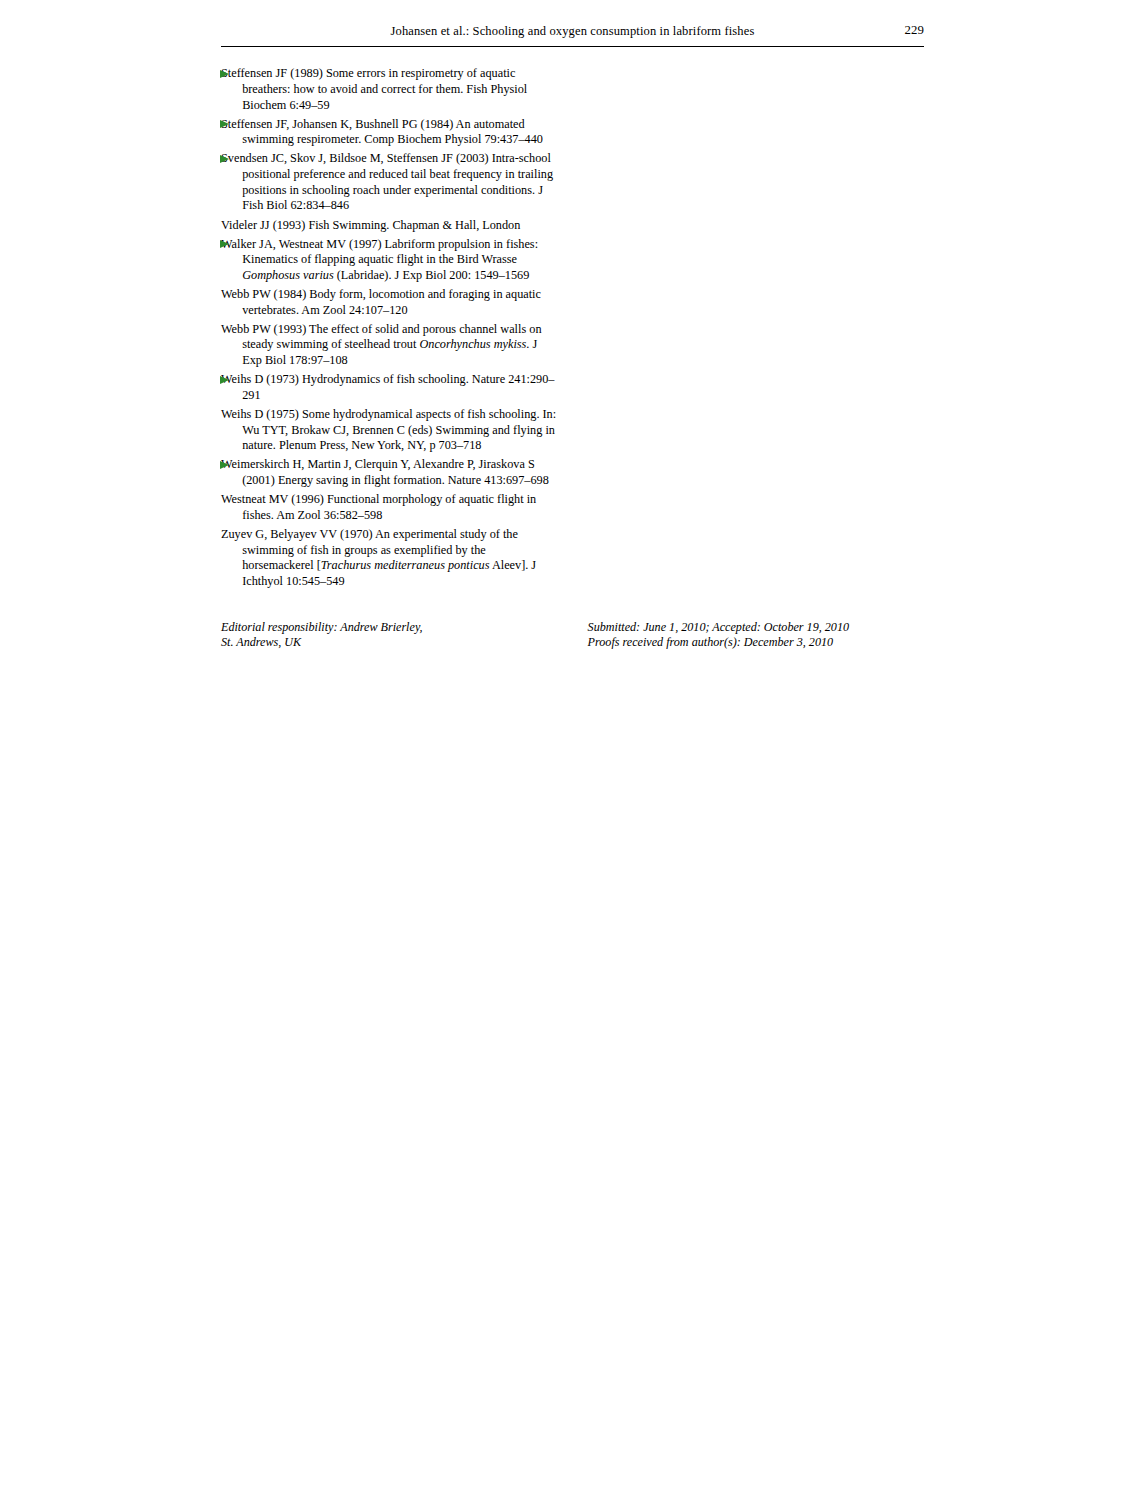Johansen et al.: Schooling and oxygen consumption in labriform fishes 229
Steffensen JF (1989) Some errors in respirometry of aquatic breathers: how to avoid and correct for them. Fish Physiol Biochem 6:49–59
Steffensen JF, Johansen K, Bushnell PG (1984) An automated swimming respirometer. Comp Biochem Physiol 79:437–440
Svendsen JC, Skov J, Bildsoe M, Steffensen JF (2003) Intra-school positional preference and reduced tail beat frequency in trailing positions in schooling roach under experimental conditions. J Fish Biol 62:834–846
Videler JJ (1993) Fish Swimming. Chapman & Hall, London
Walker JA, Westneat MV (1997) Labriform propulsion in fishes: Kinematics of flapping aquatic flight in the Bird Wrasse Gomphosus varius (Labridae). J Exp Biol 200: 1549–1569
Webb PW (1984) Body form, locomotion and foraging in aquatic vertebrates. Am Zool 24:107–120
Webb PW (1993) The effect of solid and porous channel walls on steady swimming of steelhead trout Oncorhynchus mykiss. J Exp Biol 178:97–108
Weihs D (1973) Hydrodynamics of fish schooling. Nature 241:290–291
Weihs D (1975) Some hydrodynamical aspects of fish schooling. In: Wu TYT, Brokaw CJ, Brennen C (eds) Swimming and flying in nature. Plenum Press, New York, NY, p 703–718
Weimerskirch H, Martin J, Clerquin Y, Alexandre P, Jiraskova S (2001) Energy saving in flight formation. Nature 413:697–698
Westneat MV (1996) Functional morphology of aquatic flight in fishes. Am Zool 36:582–598
Zuyev G, Belyayev VV (1970) An experimental study of the swimming of fish in groups as exemplified by the horsemackerel [Trachurus mediterraneus ponticus Aleev]. J Ichthyol 10:545–549
Editorial responsibility: Andrew Brierley,
St. Andrews, UK
Submitted: June 1, 2010; Accepted: October 19, 2010
Proofs received from author(s): December 3, 2010